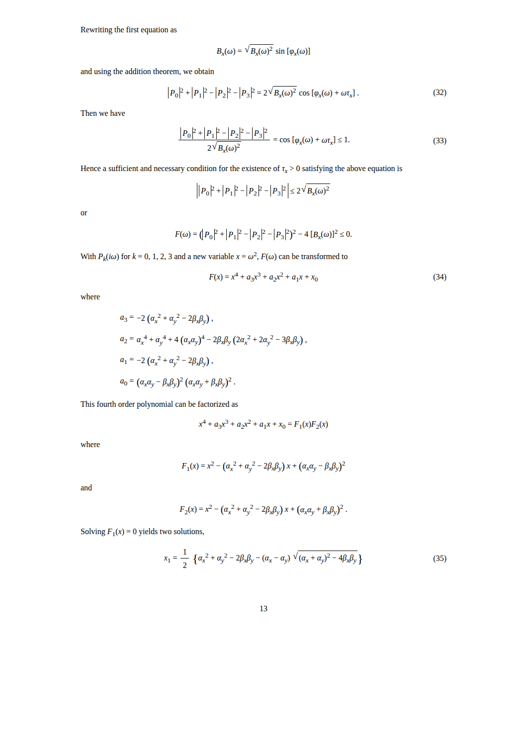Rewriting the first equation as
Bx(ω) = Bx(ω)2 sin [φx(ω)]
and using the addition theorem, we obtain
P02 + P12 − P22 − P32 = 2Bx(ω)2 cos [φx(ω) + ωτx] .
(32)
Then we have
P02 + P12 − P22 − P32 2Bx(ω)2 = cos [φx(ω) + ωτx] ≤ 1.
(33)
Hence a sufficient and necessary condition for the existence of τx > 0 satisfying the above equation is
P02 + P12 − P22 − P32 ≤ 2Bx(ω)2
or
F(ω) = (P02 + P12 − P22 − P32)2 − 4 [Bx(ω)]2 ≤ 0.
With Pk(iω) for k = 0, 1, 2, 3 and a new variable x = ω2, F(ω) can be transformed to
F(x) = x4 + a3x3 + a2x2 + a1x + x0
(34)
where
a3 =
−2 (αx2 + αy2 − 2βxβy) ,
a2 =
αx4 + αy4 + 4 (αxαy)4 − 2βxβy (2αx2 + 2αy2 − 3βxβy) ,
a1 =
−2 (αx2 + αy2 − 2βxβy) ,
a0 =
(αxαy − βxβy)2 (αxαy + βxβy)2 .
This fourth order polynomial can be factorized as
x4 + a3x3 + a2x2 + a1x + x0 = F1(x)F2(x)
where
F1(x) = x2 − (αx2 + αy2 − 2βxβy) x + (αxαy − βxβy)2
and
F2(x) = x2 − (αx2 + αy2 − 2βxβy) x + (αxαy + βxβy)2 .
Solving F1(x) = 0 yields two solutions,
x1 = 12 {αx2 + αy2 − 2βxβy − (αx − αy) (αx + αy)2 − 4βxβy}
(35)
13